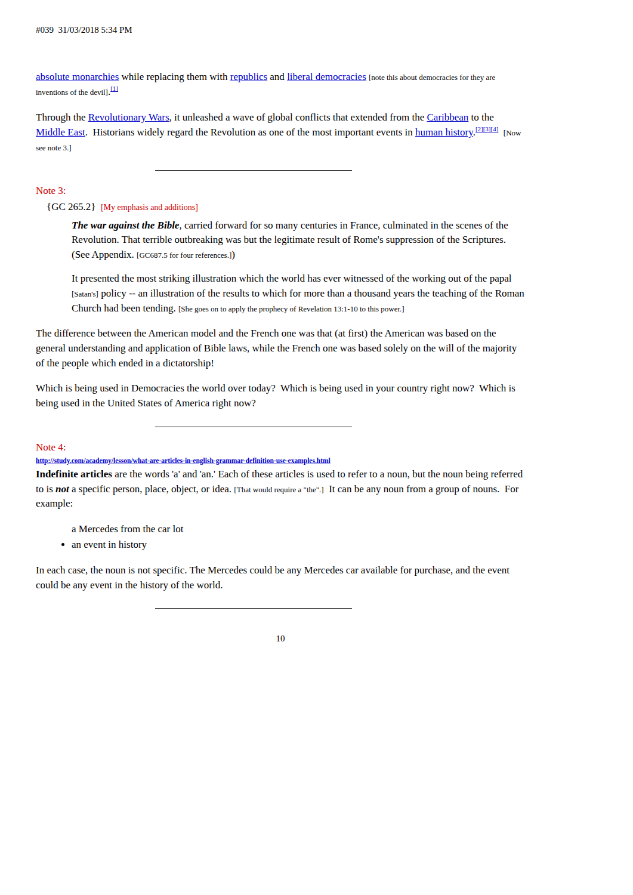#039 31/03/2018 5:34 PM
absolute monarchies while replacing them with republics and liberal democracies [note this about democracies for they are inventions of the devil].[1]
Through the Revolutionary Wars, it unleashed a wave of global conflicts that extended from the Caribbean to the Middle East. Historians widely regard the Revolution as one of the most important events in human history.[2][3][4] [Now see note 3.]
Note 3:
{GC 265.2} [My emphasis and additions]
The war against the Bible, carried forward for so many centuries in France, culminated in the scenes of the Revolution. That terrible outbreaking was but the legitimate result of Rome's suppression of the Scriptures. (See Appendix. [GC687.5 for four references.])
It presented the most striking illustration which the world has ever witnessed of the working out of the papal [Satan's] policy -- an illustration of the results to which for more than a thousand years the teaching of the Roman Church had been tending. [She goes on to apply the prophecy of Revelation 13:1-10 to this power.]
The difference between the American model and the French one was that (at first) the American was based on the general understanding and application of Bible laws, while the French one was based solely on the will of the majority of the people which ended in a dictatorship!
Which is being used in Democracies the world over today? Which is being used in your country right now? Which is being used in the United States of America right now?
Note 4:
http://study.com/academy/lesson/what-are-articles-in-english-grammar-definition-use-examples.html
Indefinite articles are the words 'a' and 'an.' Each of these articles is used to refer to a noun, but the noun being referred to is not a specific person, place, object, or idea. [That would require a "the".] It can be any noun from a group of nouns. For example:
a Mercedes from the car lot
an event in history
In each case, the noun is not specific. The Mercedes could be any Mercedes car available for purchase, and the event could be any event in the history of the world.
10